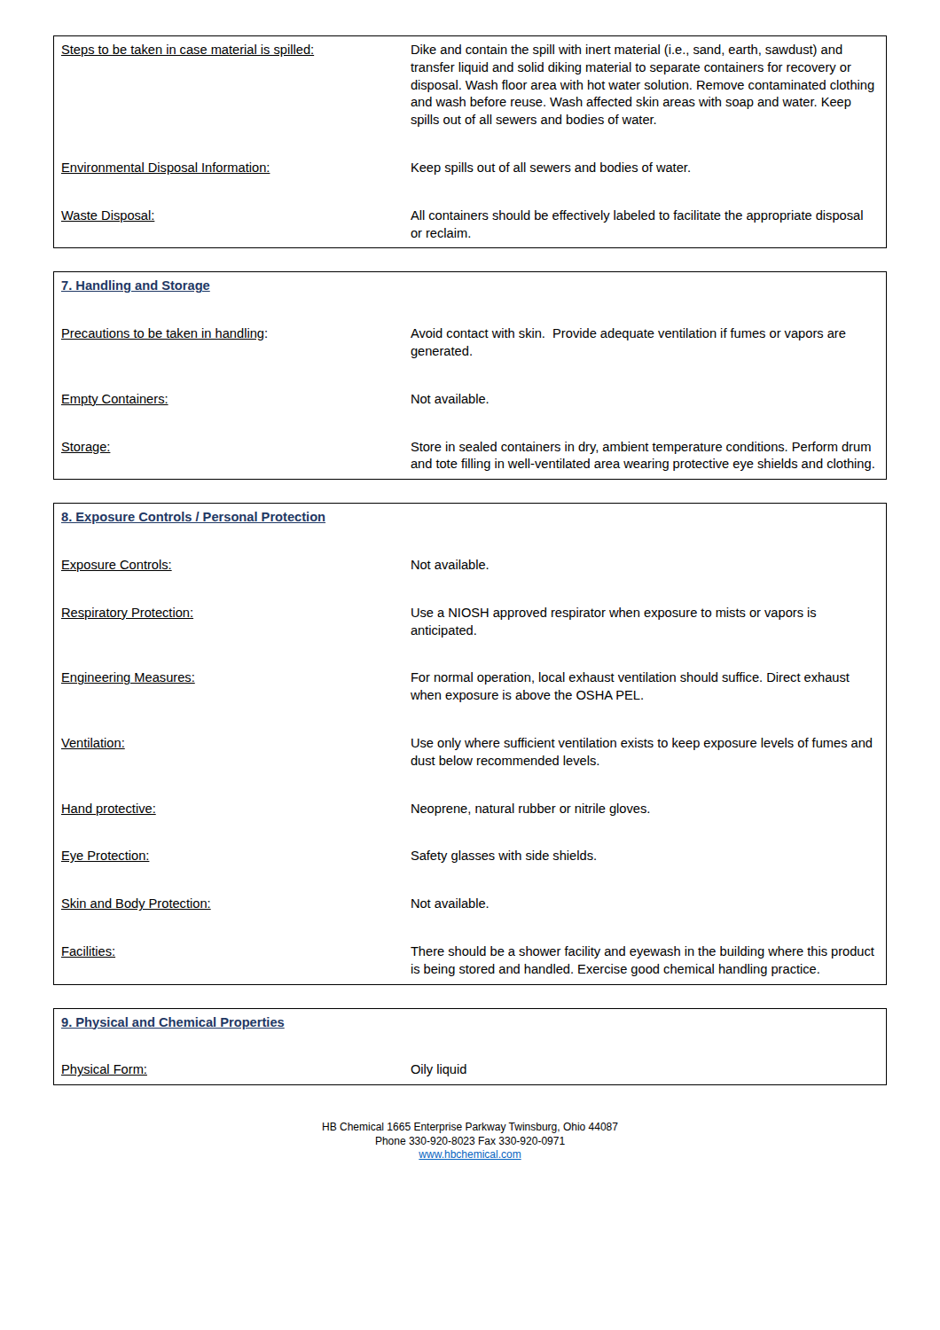| Steps to be taken in case material is spilled: | Dike and contain the spill with inert material (i.e., sand, earth, sawdust) and transfer liquid and solid diking material to separate containers for recovery or disposal. Wash floor area with hot water solution. Remove contaminated clothing and wash before reuse. Wash affected skin areas with soap and water. Keep spills out of all sewers and bodies of water. |
| Environmental Disposal Information: | Keep spills out of all sewers and bodies of water. |
| Waste Disposal: | All containers should be effectively labeled to facilitate the appropriate disposal or reclaim. |
| 7. Handling and Storage |
| Precautions to be taken in handling : | Avoid contact with skin. Provide adequate ventilation if fumes or vapors are generated. |
| Empty Containers: | Not available. |
| Storage: | Store in sealed containers in dry, ambient temperature conditions. Perform drum and tote filling in well-ventilated area wearing protective eye shields and clothing. |
| 8. Exposure Controls / Personal Protection |
| Exposure Controls: | Not available. |
| Respiratory Protection: | Use a NIOSH approved respirator when exposure to mists or vapors is anticipated. |
| Engineering Measures: | For normal operation, local exhaust ventilation should suffice. Direct exhaust when exposure is above the OSHA PEL. |
| Ventilation: | Use only where sufficient ventilation exists to keep exposure levels of fumes and dust below recommended levels. |
| Hand protective: | Neoprene, natural rubber or nitrile gloves. |
| Eye Protection: | Safety glasses with side shields. |
| Skin and Body Protection: | Not available. |
| Facilities: | There should be a shower facility and eyewash in the building where this product is being stored and handled. Exercise good chemical handling practice. |
| 9. Physical and Chemical Properties |
| Physical Form: | Oily liquid |
HB Chemical 1665 Enterprise Parkway Twinsburg, Ohio 44087
Phone 330-920-8023 Fax 330-920-0971
www.hbchemical.com